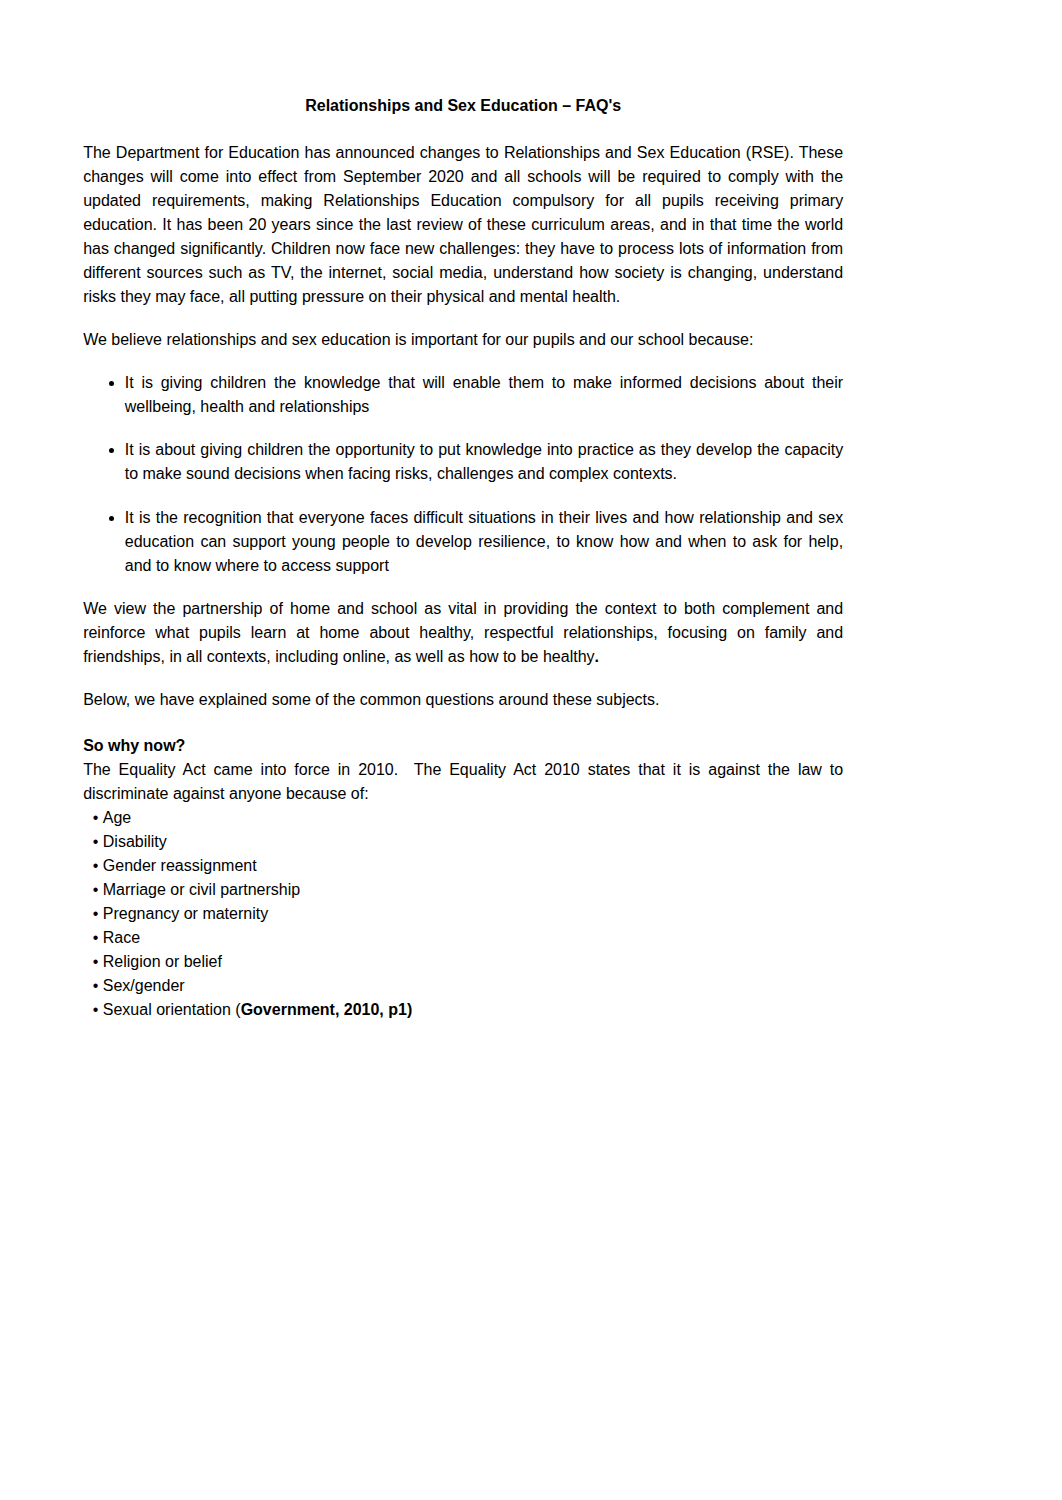Relationships and Sex Education – FAQ's
The Department for Education has announced changes to Relationships and Sex Education (RSE). These changes will come into effect from September 2020 and all schools will be required to comply with the updated requirements, making Relationships Education compulsory for all pupils receiving primary education. It has been 20 years since the last review of these curriculum areas, and in that time the world has changed significantly. Children now face new challenges: they have to process lots of information from different sources such as TV, the internet, social media, understand how society is changing, understand risks they may face, all putting pressure on their physical and mental health.
We believe relationships and sex education is important for our pupils and our school because:
It is giving children the knowledge that will enable them to make informed decisions about their wellbeing, health and relationships
It is about giving children the opportunity to put knowledge into practice as they develop the capacity to make sound decisions when facing risks, challenges and complex contexts.
It is the recognition that everyone faces difficult situations in their lives and how relationship and sex education can support young people to develop resilience, to know how and when to ask for help, and to know where to access support
We view the partnership of home and school as vital in providing the context to both complement and reinforce what pupils learn at home about healthy, respectful relationships, focusing on family and friendships, in all contexts, including online, as well as how to be healthy.
Below, we have explained some of the common questions around these subjects.
So why now?
The Equality Act came into force in 2010. The Equality Act 2010 states that it is against the law to discriminate against anyone because of:
Age
Disability
Gender reassignment
Marriage or civil partnership
Pregnancy or maternity
Race
Religion or belief
Sex/gender
Sexual orientation (Government, 2010, p1)